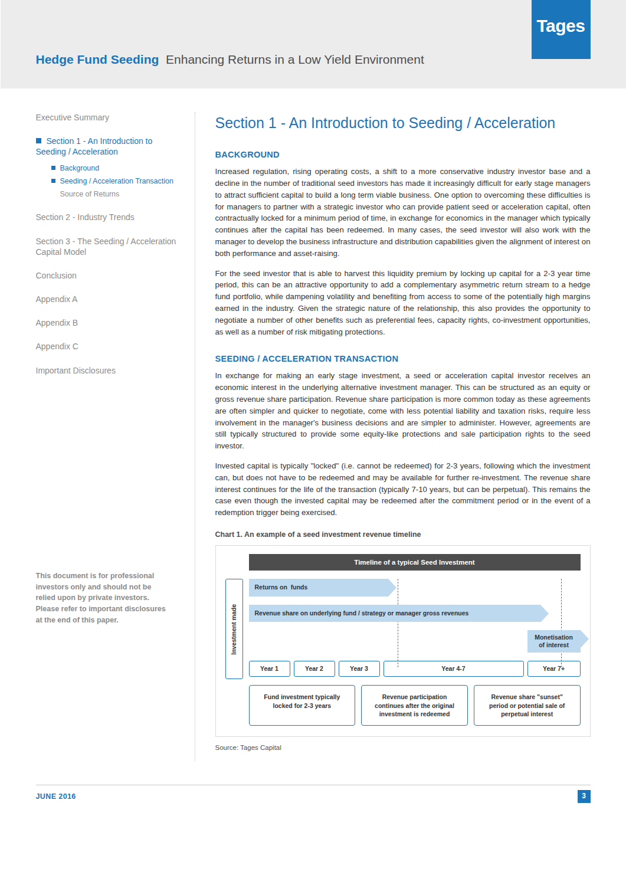Tages
Hedge Fund Seeding Enhancing Returns in a Low Yield Environment
Executive Summary
Section 1 - An Introduction to Seeding / Acceleration
Background
Seeding / Acceleration Transaction
Source of Returns
Section 2 - Industry Trends
Section 3 - The Seeding / Acceleration Capital Model
Conclusion
Appendix A
Appendix B
Appendix C
Important Disclosures
This document is for professional investors only and should not be relied upon by private investors. Please refer to important disclosures at the end of this paper.
Section 1 - An Introduction to Seeding / Acceleration
Background
Increased regulation, rising operating costs, a shift to a more conservative industry investor base and a decline in the number of traditional seed investors has made it increasingly difficult for early stage managers to attract sufficient capital to build a long term viable business. One option to overcoming these difficulties is for managers to partner with a strategic investor who can provide patient seed or acceleration capital, often contractually locked for a minimum period of time, in exchange for economics in the manager which typically continues after the capital has been redeemed. In many cases, the seed investor will also work with the manager to develop the business infrastructure and distribution capabilities given the alignment of interest on both performance and asset-raising.
For the seed investor that is able to harvest this liquidity premium by locking up capital for a 2-3 year time period, this can be an attractive opportunity to add a complementary asymmetric return stream to a hedge fund portfolio, while dampening volatility and benefiting from access to some of the potentially high margins earned in the industry. Given the strategic nature of the relationship, this also provides the opportunity to negotiate a number of other benefits such as preferential fees, capacity rights, co-investment opportunities, as well as a number of risk mitigating protections.
Seeding / Acceleration Transaction
In exchange for making an early stage investment, a seed or acceleration capital investor receives an economic interest in the underlying alternative investment manager. This can be structured as an equity or gross revenue share participation. Revenue share participation is more common today as these agreements are often simpler and quicker to negotiate, come with less potential liability and taxation risks, require less involvement in the manager's business decisions and are simpler to administer. However, agreements are still typically structured to provide some equity-like protections and sale participation rights to the seed investor.
Invested capital is typically "locked" (i.e. cannot be redeemed) for 2-3 years, following which the investment can, but does not have to be redeemed and may be available for further re-investment. The revenue share interest continues for the life of the transaction (typically 7-10 years, but can be perpetual). This remains the case even though the invested capital may be redeemed after the commitment period or in the event of a redemption trigger being exercised.
Chart 1. An example of a seed investment revenue timeline
Timeline of a typical Seed Investment
Investment made
Returns on funds
Revenue share on underlying fund / strategy or manager gross revenues
Monetisation
of interest
Year 1
Year 2
Year 3
Year 4-7
Year 7+
Fund investment typically
locked for 2-3 years
Revenue participation
continues after the original
investment is redeemed
Revenue share "sunset"
period or potential sale of
perpetual interest
Source: Tages Capital
JUNE 2016
3